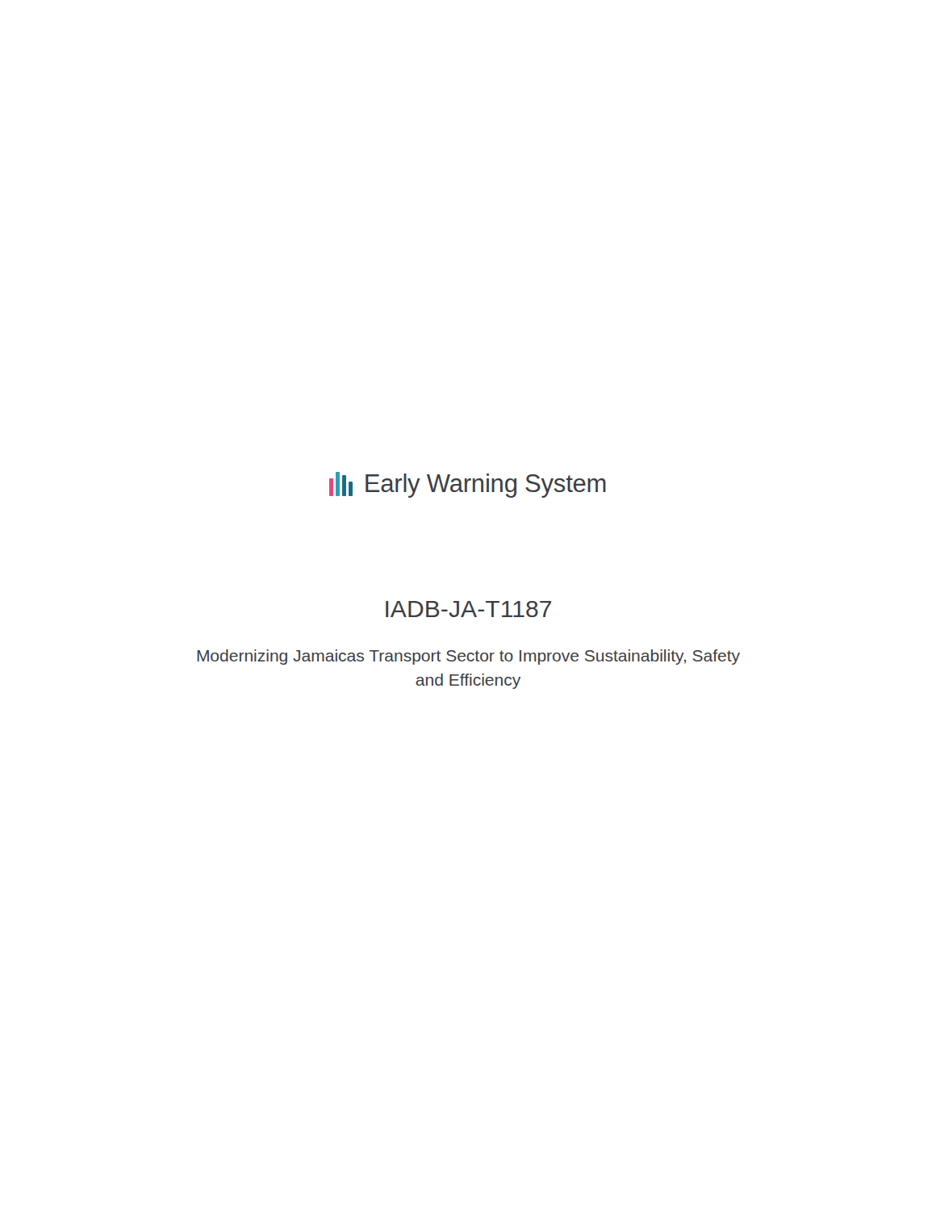Early Warning System
IADB-JA-T1187
Modernizing Jamaicas Transport Sector to Improve Sustainability, Safety and Efficiency